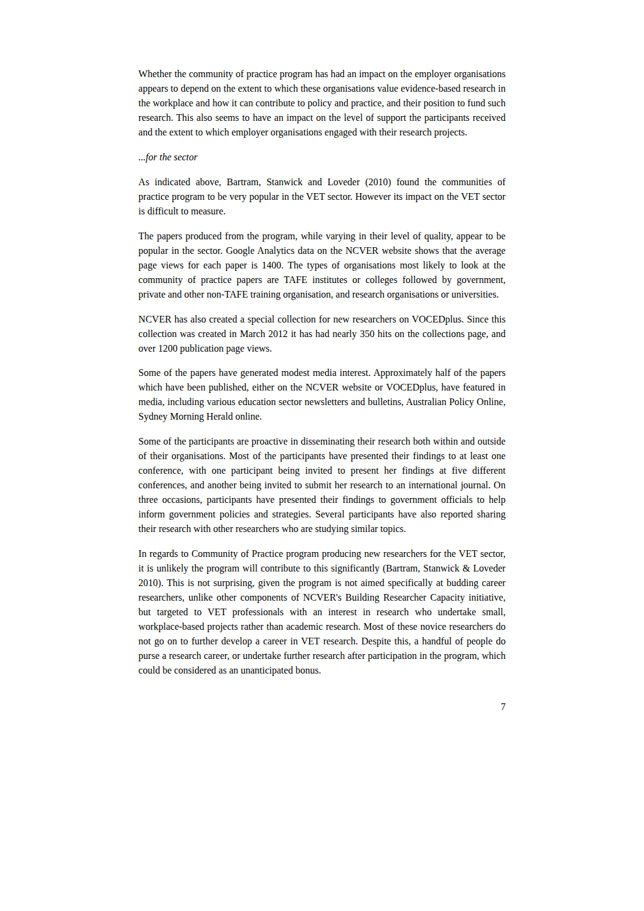Whether the community of practice program has had an impact on the employer organisations appears to depend on the extent to which these organisations value evidence-based research in the workplace and how it can contribute to policy and practice, and their position to fund such research. This also seems to have an impact on the level of support the participants received and the extent to which employer organisations engaged with their research projects.
...for the sector
As indicated above, Bartram, Stanwick and Loveder (2010) found the communities of practice program to be very popular in the VET sector. However its impact on the VET sector is difficult to measure.
The papers produced from the program, while varying in their level of quality, appear to be popular in the sector. Google Analytics data on the NCVER website shows that the average page views for each paper is 1400. The types of organisations most likely to look at the community of practice papers are TAFE institutes or colleges followed by government, private and other non-TAFE training organisation, and research organisations or universities.
NCVER has also created a special collection for new researchers on VOCEDplus. Since this collection was created in March 2012 it has had nearly 350 hits on the collections page, and over 1200 publication page views.
Some of the papers have generated modest media interest. Approximately half of the papers which have been published, either on the NCVER website or VOCEDplus, have featured in media, including various education sector newsletters and bulletins, Australian Policy Online, Sydney Morning Herald online.
Some of the participants are proactive in disseminating their research both within and outside of their organisations. Most of the participants have presented their findings to at least one conference, with one participant being invited to present her findings at five different conferences, and another being invited to submit her research to an international journal. On three occasions, participants have presented their findings to government officials to help inform government policies and strategies. Several participants have also reported sharing their research with other researchers who are studying similar topics.
In regards to Community of Practice program producing new researchers for the VET sector, it is unlikely the program will contribute to this significantly (Bartram, Stanwick & Loveder 2010). This is not surprising, given the program is not aimed specifically at budding career researchers, unlike other components of NCVER's Building Researcher Capacity initiative, but targeted to VET professionals with an interest in research who undertake small, workplace-based projects rather than academic research. Most of these novice researchers do not go on to further develop a career in VET research. Despite this, a handful of people do purse a research career, or undertake further research after participation in the program, which could be considered as an unanticipated bonus.
7